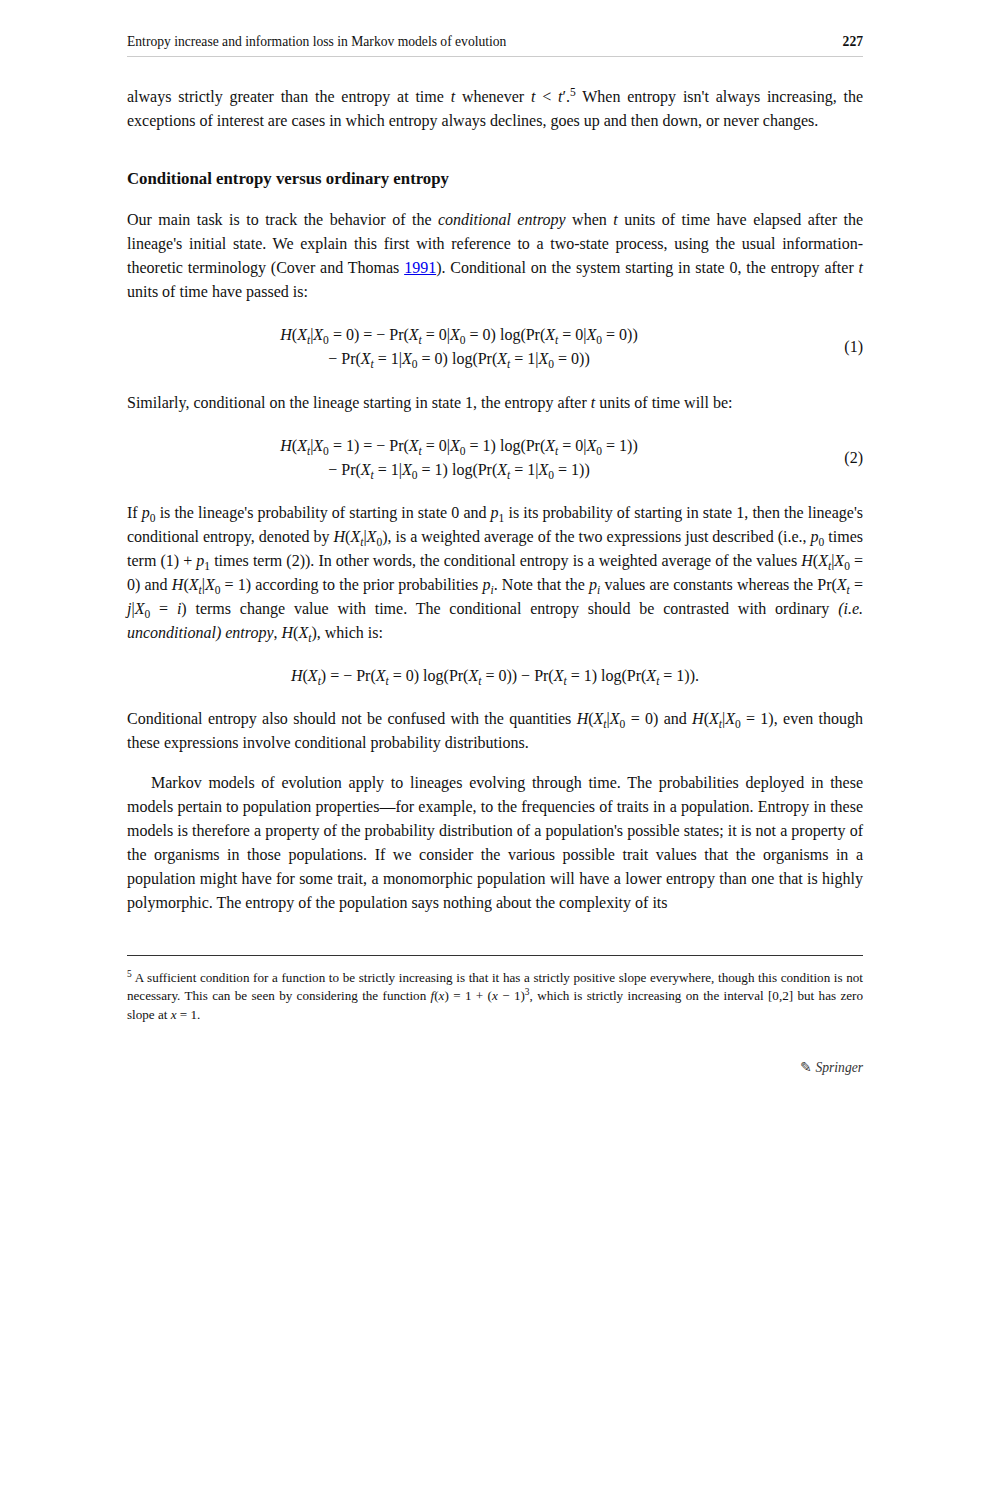Entropy increase and information loss in Markov models of evolution 227
always strictly greater than the entropy at time t whenever t < t′.5 When entropy isn't always increasing, the exceptions of interest are cases in which entropy always declines, goes up and then down, or never changes.
Conditional entropy versus ordinary entropy
Our main task is to track the behavior of the conditional entropy when t units of time have elapsed after the lineage's initial state. We explain this first with reference to a two-state process, using the usual information-theoretic terminology (Cover and Thomas 1991). Conditional on the system starting in state 0, the entropy after t units of time have passed is:
H(Xt|X0 = 0) = − Pr(Xt = 0|X0 = 0) log(Pr(Xt = 0|X0 = 0))
− Pr(Xt = 1|X0 = 0) log(Pr(Xt = 1|X0 = 0))
(1)
Similarly, conditional on the lineage starting in state 1, the entropy after t units of time will be:
H(Xt|X0 = 1) = − Pr(Xt = 0|X0 = 1) log(Pr(Xt = 0|X0 = 1))
− Pr(Xt = 1|X0 = 1) log(Pr(Xt = 1|X0 = 1))
(2)
If p0 is the lineage's probability of starting in state 0 and p1 is its probability of starting in state 1, then the lineage's conditional entropy, denoted by H(Xt|X0), is a weighted average of the two expressions just described (i.e., p0 times term (1) + p1 times term (2)). In other words, the conditional entropy is a weighted average of the values H(Xt|X0 = 0) and H(Xt|X0 = 1) according to the prior probabilities pi. Note that the pi values are constants whereas the Pr(Xt = j|X0 = i) terms change value with time. The conditional entropy should be contrasted with ordinary (i.e. unconditional) entropy, H(Xt), which is:
H(Xt) = − Pr(Xt = 0) log(Pr(Xt = 0)) − Pr(Xt = 1) log(Pr(Xt = 1)).
Conditional entropy also should not be confused with the quantities H(Xt|X0 = 0) and H(Xt|X0 = 1), even though these expressions involve conditional probability distributions.
Markov models of evolution apply to lineages evolving through time. The probabilities deployed in these models pertain to population properties—for example, to the frequencies of traits in a population. Entropy in these models is therefore a property of the probability distribution of a population's possible states; it is not a property of the organisms in those populations. If we consider the various possible trait values that the organisms in a population might have for some trait, a monomorphic population will have a lower entropy than one that is highly polymorphic. The entropy of the population says nothing about the complexity of its
5 A sufficient condition for a function to be strictly increasing is that it has a strictly positive slope everywhere, though this condition is not necessary. This can be seen by considering the function f(x) = 1 + (x − 1)3, which is strictly increasing on the interval [0,2] but has zero slope at x = 1.
✎ Springer